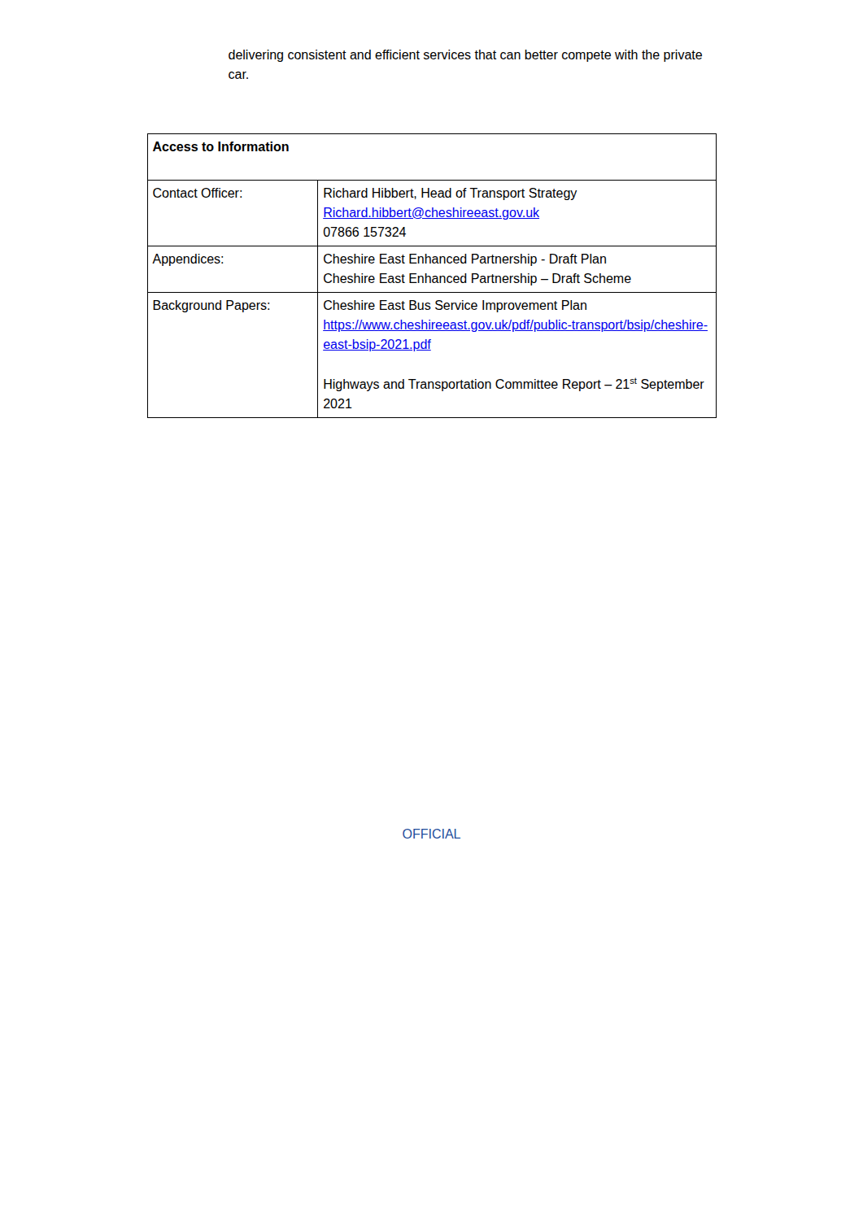delivering consistent and efficient services that can better compete with the private car.
| Access to Information |
| Contact Officer: | Richard Hibbert, Head of Transport Strategy Richard.hibbert@cheshireeast.gov.uk 07866 157324 |
| Appendices: | Cheshire East Enhanced Partnership - Draft Plan Cheshire East Enhanced Partnership – Draft Scheme |
| Background Papers: | Cheshire East Bus Service Improvement Plan https://www.cheshireeast.gov.uk/pdf/public-transport/bsip/cheshire-east-bsip-2021.pdf Highways and Transportation Committee Report – 21 st September 2021 |
OFFICIAL